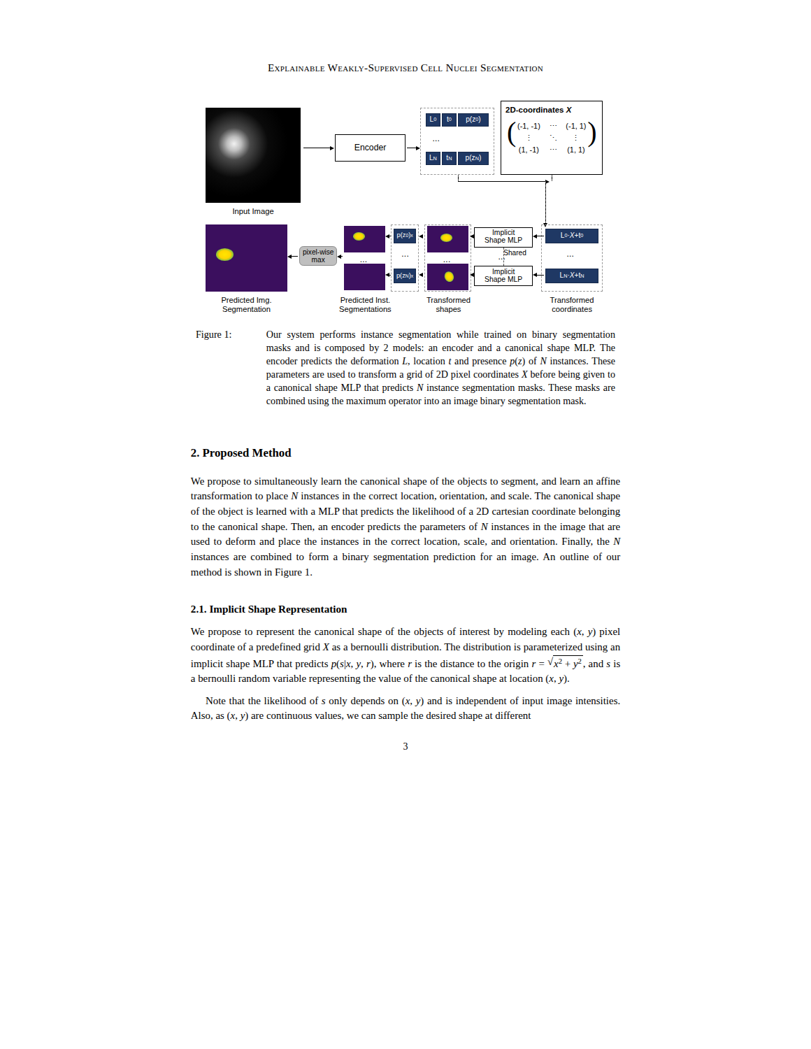Explainable Weakly-Supervised Cell Nuclei Segmentation
Input Image
Encoder
L0
t0
p(z0)
...
LN
tN
p(zN)
2D-coordinates X
(
)
(-1, -1)
⋯
(-1, 1)
⋮
⋱
⋮
(1, -1)
⋯
(1, 1)
L0·X+t0
...
LN·X+tN
Transformed
coordinates
Implicit
Shape MLP
Implicit
Shape MLP
...
Shared
...
Transformed
shapes
p(z0)x
...
p(zN)x
...
Predicted Inst.
Segmentations
pixel-wise
max
Predicted Img.
Segmentation
Figure 1:
Our system performs instance segmentation while trained on binary segmentation masks and is composed by 2 models: an encoder and a canonical shape MLP. The encoder predicts the deformation L, location t and presence p(z) of N instances. These parameters are used to transform a grid of 2D pixel coordinates X before being given to a canonical shape MLP that predicts N instance segmentation masks. These masks are combined using the maximum operator into an image binary segmentation mask.
2. Proposed Method
We propose to simultaneously learn the canonical shape of the objects to segment, and learn an affine transformation to place N instances in the correct location, orientation, and scale. The canonical shape of the object is learned with a MLP that predicts the likelihood of a 2D cartesian coordinate belonging to the canonical shape. Then, an encoder predicts the parameters of N instances in the image that are used to deform and place the instances in the correct location, scale, and orientation. Finally, the N instances are combined to form a binary segmentation prediction for an image. An outline of our method is shown in Figure 1.
2.1. Implicit Shape Representation
We propose to represent the canonical shape of the objects of interest by modeling each (x, y) pixel coordinate of a predefined grid X as a bernoulli distribution. The distribution is parameterized using an implicit shape MLP that predicts p(s|x, y, r), where r is the distance to the origin r = x 2 + y 2, and s is a bernoulli random variable representing the value of the canonical shape at location (x, y).
Note that the likelihood of s only depends on (x, y) and is independent of input image intensities. Also, as (x, y) are continuous values, we can sample the desired shape at different
3